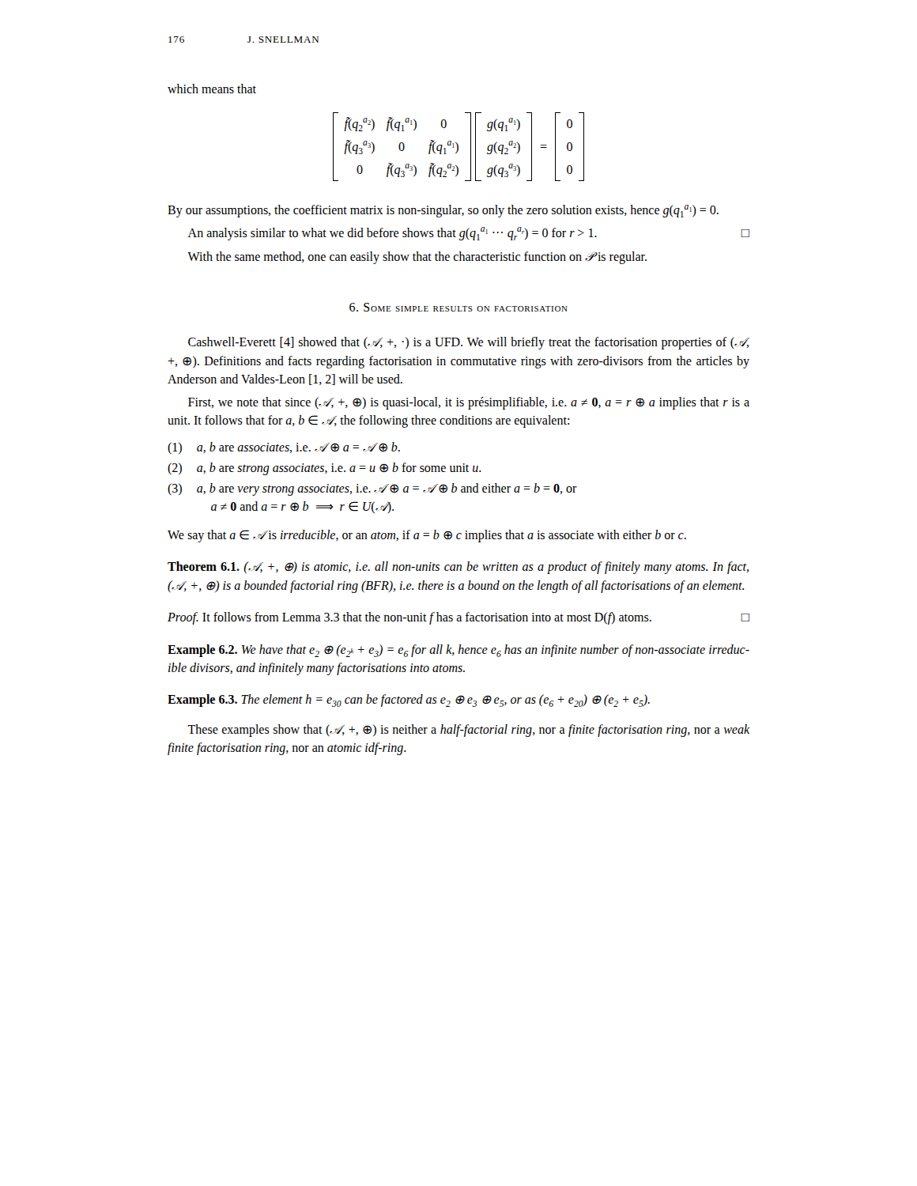176 J. Snellman
which means that
| f̃ ( q 2 a 2 ) | f̃ ( q 1 a 1 ) | 0 |
| f̃ ( q 3 a 3 ) | 0 | f̃ ( q 1 a 1 ) |
| 0 | f̃ ( q 3 a 3 ) | f̃ ( q 2 a 2 ) |
| g ( q 1 a 1 ) |
| g ( q 2 a 2 ) |
| g ( q 3 a 3 ) |
=
| 0 |
| 0 |
| 0 |
By our assumptions, the coefficient matrix is non-singular, so only the zero solution exists, hence g(q1a1) = 0.
An analysis similar to what we did before shows that g(q1a1 ··· qrar) = 0 for r > 1.
With the same method, one can easily show that the characteristic function on 𝒫 is regular.
6. Some simple results on factorisation
Cashwell-Everett [4] showed that (𝒜, +, ·) is a UFD. We will briefly treat the factorisation properties of (𝒜, +, ⊕). Definitions and facts regarding factorisation in commutative rings with zero-divisors from the articles by Anderson and Valdes-Leon [1, 2] will be used.
First, we note that since (𝒜, +, ⊕) is quasi-local, it is présimplifiable, i.e. a ≠ 0, a = r ⊕ a implies that r is a unit. It follows that for a, b ∈ 𝒜, the following three conditions are equivalent:
a, b are associates, i.e. 𝒜 ⊕ a = 𝒜 ⊕ b.
a, b are strong associates, i.e. a = u ⊕ b for some unit u.
a, b are very strong associates, i.e. 𝒜 ⊕ a = 𝒜 ⊕ b and either a = b = 0, or a ≠ 0 and a = r ⊕ b ⟹ r ∈ U(𝒜).
We say that a ∈ 𝒜 is irreducible, or an atom, if a = b ⊕ c implies that a is associate with either b or c.
Theorem 6.1. (𝒜, +, ⊕) is atomic, i.e. all non-units can be written as a product of finitely many atoms. In fact, (𝒜, +, ⊕) is a bounded factorial ring (BFR), i.e. there is a bound on the length of all factorisations of an element.
Proof. It follows from Lemma 3.3 that the non-unit f has a factorisation into at most D(f) atoms.
Example 6.2. We have that e2 ⊕ (e2k + e3) = e6 for all k, hence e6 has an infinite number of non-associate irreducible divisors, and infinitely many factorisations into atoms.
Example 6.3. The element h = e30 can be factored as e2 ⊕ e3 ⊕ e5, or as (e6 + e20) ⊕ (e2 + e5).
These examples show that (𝒜, +, ⊕) is neither a half-factorial ring, nor a finite factorisation ring, nor a weak finite factorisation ring, nor an atomic idf-ring.